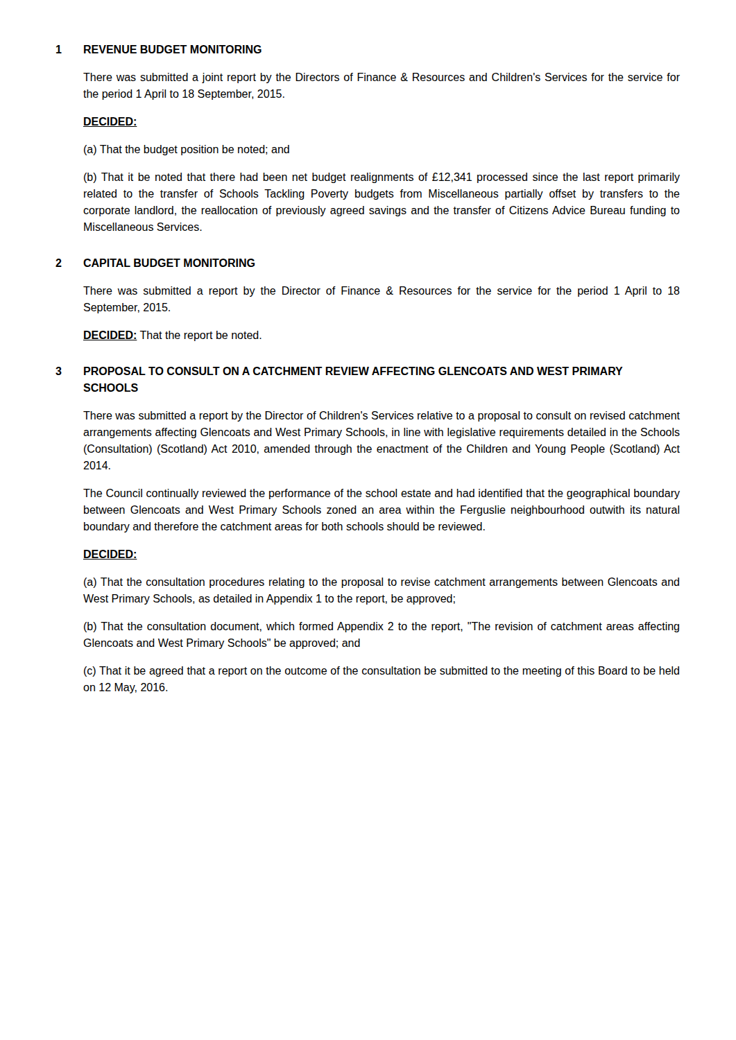1
Revenue Budget Monitoring
There was submitted a joint report by the Directors of Finance & Resources and Children's Services for the service for the period 1 April to 18 September, 2015.
DECIDED:
(a) That the budget position be noted; and
(b) That it be noted that there had been net budget realignments of £12,341 processed since the last report primarily related to the transfer of Schools Tackling Poverty budgets from Miscellaneous partially offset by transfers to the corporate landlord, the reallocation of previously agreed savings and the transfer of Citizens Advice Bureau funding to Miscellaneous Services.
2
Capital Budget Monitoring
There was submitted a report by the Director of Finance & Resources for the service for the period 1 April to 18 September, 2015.
DECIDED: That the report be noted.
3
Proposal to Consult on a Catchment Review Affecting Glencoats and West Primary Schools
There was submitted a report by the Director of Children's Services relative to a proposal to consult on revised catchment arrangements affecting Glencoats and West Primary Schools, in line with legislative requirements detailed in the Schools (Consultation) (Scotland) Act 2010, amended through the enactment of the Children and Young People (Scotland) Act 2014.
The Council continually reviewed the performance of the school estate and had identified that the geographical boundary between Glencoats and West Primary Schools zoned an area within the Ferguslie neighbourhood outwith its natural boundary and therefore the catchment areas for both schools should be reviewed.
DECIDED:
(a) That the consultation procedures relating to the proposal to revise catchment arrangements between Glencoats and West Primary Schools, as detailed in Appendix 1 to the report, be approved;
(b) That the consultation document, which formed Appendix 2 to the report, "The revision of catchment areas affecting Glencoats and West Primary Schools" be approved; and
(c) That it be agreed that a report on the outcome of the consultation be submitted to the meeting of this Board to be held on 12 May, 2016.